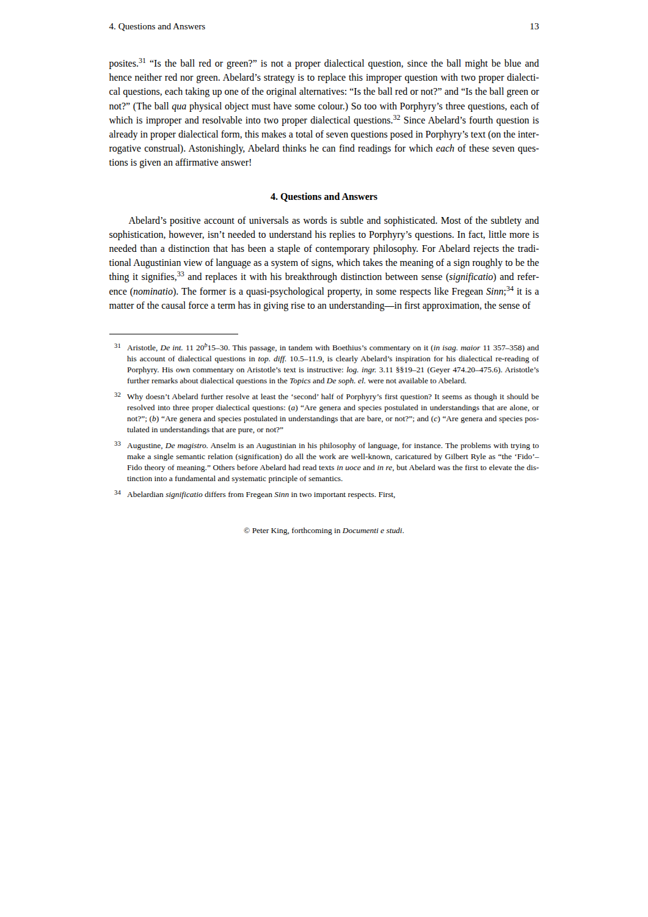4. Questions and Answers 13
posites.31 “Is the ball red or green?” is not a proper dialectical question, since the ball might be blue and hence neither red nor green. Abelard’s strategy is to replace this improper question with two proper dialectical questions, each taking up one of the original alternatives: “Is the ball red or not?” and “Is the ball green or not?” (The ball qua physical object must have some colour.) So too with Porphyry’s three questions, each of which is improper and resolvable into two proper dialectical questions.32 Since Abelard’s fourth question is already in proper dialectical form, this makes a total of seven questions posed in Porphyry’s text (on the interrogative construal). Astonishingly, Abelard thinks he can find readings for which each of these seven questions is given an affirmative answer!
4. Questions and Answers
Abelard’s positive account of universals as words is subtle and sophisticated. Most of the subtlety and sophistication, however, isn’t needed to understand his replies to Porphyry’s questions. In fact, little more is needed than a distinction that has been a staple of contemporary philosophy. For Abelard rejects the traditional Augustinian view of language as a system of signs, which takes the meaning of a sign roughly to be the thing it signifies,33 and replaces it with his breakthrough distinction between sense (significatio) and reference (nominatio). The former is a quasi-psychological property, in some respects like Fregean Sinn;34 it is a matter of the causal force a term has in giving rise to an understanding—in first approximation, the sense of
31 Aristotle, De int. 11 20b15–30. This passage, in tandem with Boethius’s commentary on it (in isag. maior 11 357–358) and his account of dialectical questions in top. diff. 10.5–11.9, is clearly Abelard’s inspiration for his dialectical re-reading of Porphyry. His own commentary on Aristotle’s text is instructive: log. ingr. 3.11 §§19–21 (Geyer 474.20–475.6). Aristotle’s further remarks about dialectical questions in the Topics and De soph. el. were not available to Abelard.
32 Why doesn’t Abelard further resolve at least the ‘second’ half of Porphyry’s first question? It seems as though it should be resolved into three proper dialectical questions: (a) “Are genera and species postulated in understandings that are alone, or not?”; (b) “Are genera and species postulated in understandings that are bare, or not?”; and (c) “Are genera and species postulated in understandings that are pure, or not?”
33 Augustine, De magistro. Anselm is an Augustinian in his philosophy of language, for instance. The problems with trying to make a single semantic relation (signification) do all the work are well-known, caricatured by Gilbert Ryle as “the ‘Fido’–Fido theory of meaning.” Others before Abelard had read texts in uoce and in re, but Abelard was the first to elevate the distinction into a fundamental and systematic principle of semantics.
34 Abelardian significatio differs from Fregean Sinn in two important respects. First,
© Peter King, forthcoming in Documenti e studi.